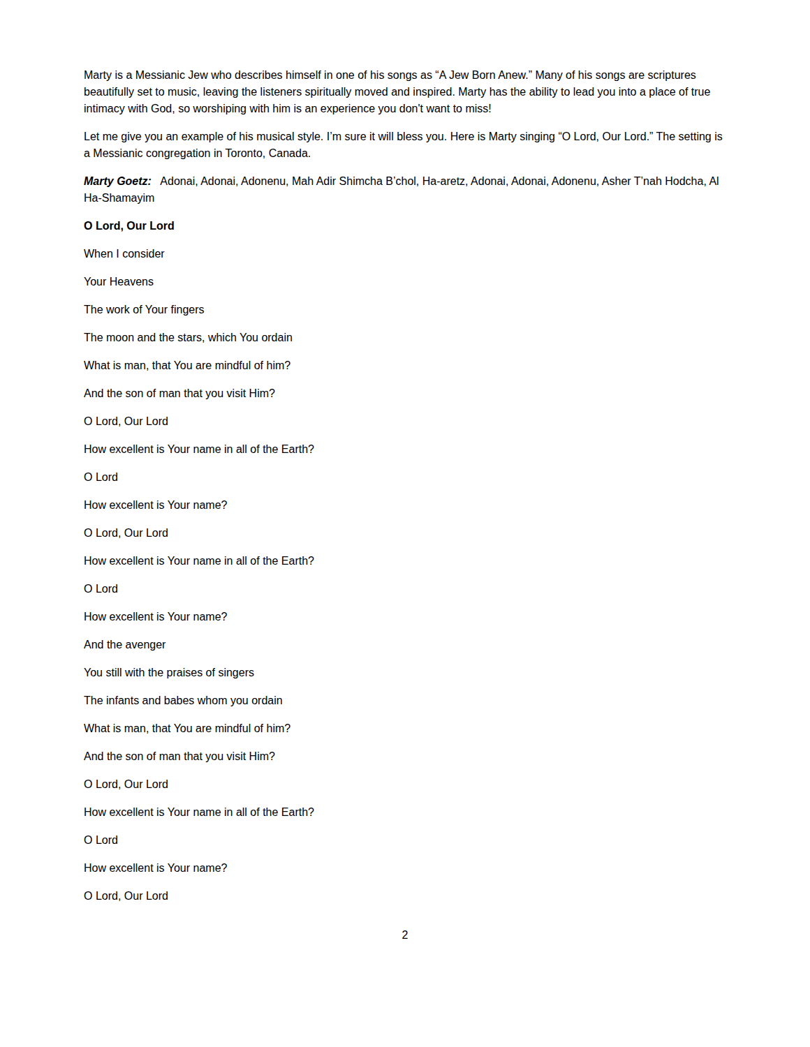Marty is a Messianic Jew who describes himself in one of his songs as “A Jew Born Anew.” Many of his songs are scriptures beautifully set to music, leaving the listeners spiritually moved and inspired. Marty has the ability to lead you into a place of true intimacy with God, so worshiping with him is an experience you don't want to miss!
Let me give you an example of his musical style. I’m sure it will bless you. Here is Marty singing “O Lord, Our Lord.” The setting is a Messianic congregation in Toronto, Canada.
Marty Goetz: Adonai, Adonai, Adonenu, Mah Adir Shimcha B’chol, Ha-aretz, Adonai, Adonai, Adonenu, Asher T’nah Hodcha, Al Ha-Shamayim
O Lord, Our Lord
When I consider
Your Heavens
The work of Your fingers
The moon and the stars, which You ordain
What is man, that You are mindful of him?
And the son of man that you visit Him?
O Lord, Our Lord
How excellent is Your name in all of the Earth?
O Lord
How excellent is Your name?
O Lord, Our Lord
How excellent is Your name in all of the Earth?
O Lord
How excellent is Your name?
And the avenger
You still with the praises of singers
The infants and babes whom you ordain
What is man, that You are mindful of him?
And the son of man that you visit Him?
O Lord, Our Lord
How excellent is Your name in all of the Earth?
O Lord
How excellent is Your name?
O Lord, Our Lord
2